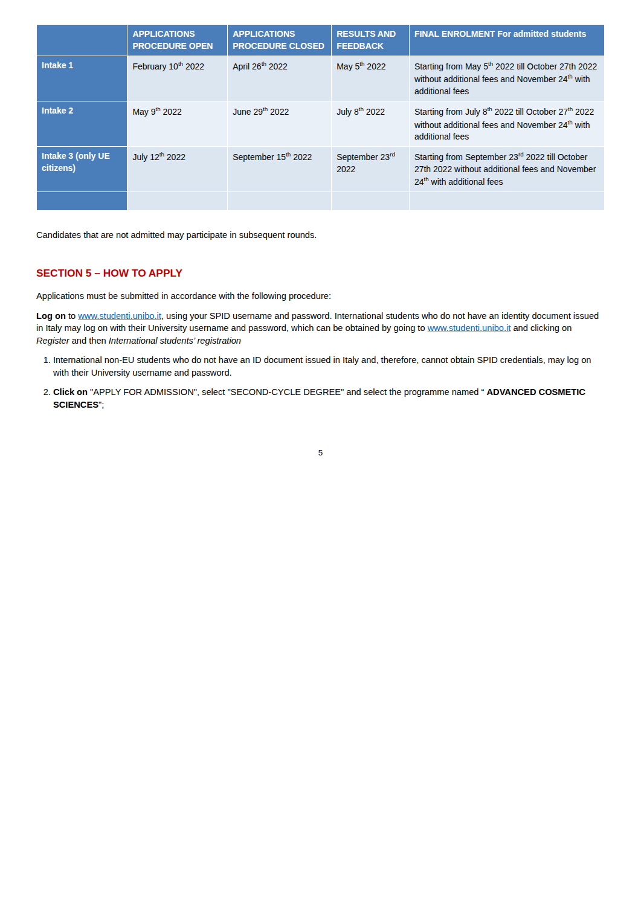| | APPLICATIONS PROCEDURE OPEN | APPLICATIONS PROCEDURE CLOSED | RESULTS AND FEEDBACK | FINAL ENROLMENT For admitted students |
| --- | --- | --- | --- | --- |
| Intake 1 | February 10 th 2022 | April 26 th 2022 | May 5 th 2022 | Starting from May 5 th 2022 till October 27th 2022 without additional fees and November 24 th with additional fees |
| Intake 2 | May 9 th 2022 | June 29 th 2022 | July 8 th 2022 | Starting from July 8 th 2022 till October 27 th 2022 without additional fees and November 24 th with additional fees |
| Intake 3 (only UE citizens) | July 12 th 2022 | September 15 th 2022 | September 23 rd 2022 | Starting from September 23 rd 2022 till October 27th 2022 without additional fees and November 24 th with additional fees |
Candidates that are not admitted may participate in subsequent rounds.
SECTION 5 – HOW TO APPLY
Applications must be submitted in accordance with the following procedure:
Log on to www.studenti.unibo.it, using your SPID username and password. International students who do not have an identity document issued in Italy may log on with their University username and password, which can be obtained by going to www.studenti.unibo.it and clicking on Register and then International students’ registration
International non-EU students who do not have an ID document issued in Italy and, therefore, cannot obtain SPID credentials, may log on with their University username and password.
Click on "APPLY FOR ADMISSION", select "SECOND-CYCLE DEGREE" and select the programme named “ ADVANCED COSMETIC SCIENCES";
5